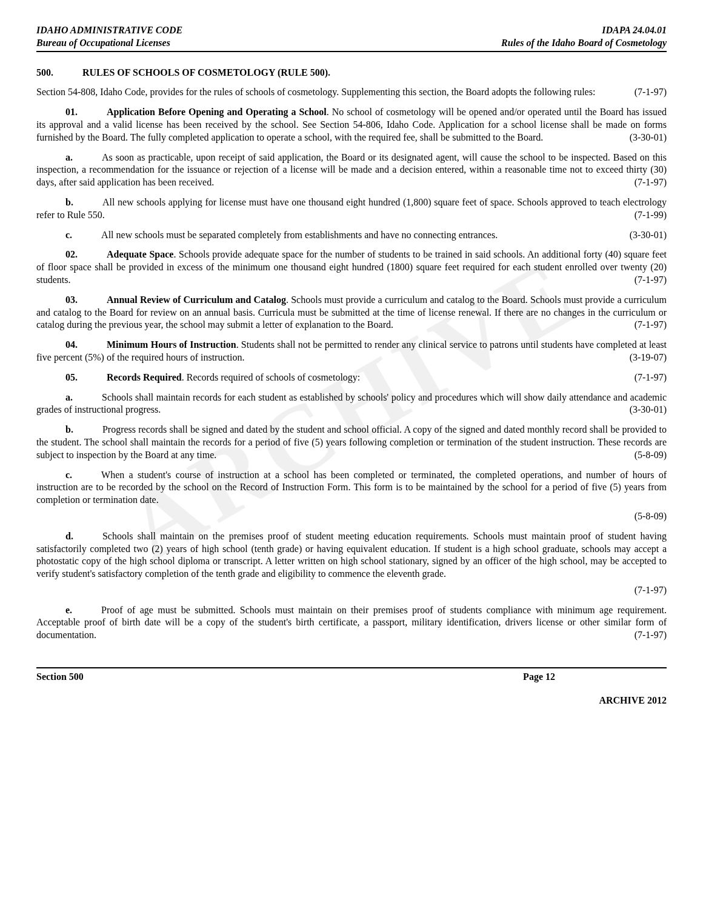ARCHIVE
| IDAHO ADMINISTRATIVE CODE Bureau of Occupational Licenses | IDAPA 24.04.01 Rules of the Idaho Board of Cosmetology |
500. RULES OF SCHOOLS OF COSMETOLOGY (RULE 500).
Section 54-808, Idaho Code, provides for the rules of schools of cosmetology. Supplementing this section, the Board adopts the following rules:(7-1-97)
01. Application Before Opening and Operating a School. No school of cosmetology will be opened and/or operated until the Board has issued its approval and a valid license has been received by the school. See Section 54-806, Idaho Code. Application for a school license shall be made on forms furnished by the Board. The fully completed application to operate a school, with the required fee, shall be submitted to the Board.(3-30-01)
a. As soon as practicable, upon receipt of said application, the Board or its designated agent, will cause the school to be inspected. Based on this inspection, a recommendation for the issuance or rejection of a license will be made and a decision entered, within a reasonable time not to exceed thirty (30) days, after said application has been received.(7-1-97)
b. All new schools applying for license must have one thousand eight hundred (1,800) square feet of space. Schools approved to teach electrology refer to Rule 550.(7-1-99)
c. All new schools must be separated completely from establishments and have no connecting entrances.(3-30-01)
02. Adequate Space. Schools provide adequate space for the number of students to be trained in said schools. An additional forty (40) square feet of floor space shall be provided in excess of the minimum one thousand eight hundred (1800) square feet required for each student enrolled over twenty (20) students.(7-1-97)
03. Annual Review of Curriculum and Catalog. Schools must provide a curriculum and catalog to the Board. Schools must provide a curriculum and catalog to the Board for review on an annual basis. Curricula must be submitted at the time of license renewal. If there are no changes in the curriculum or catalog during the previous year, the school may submit a letter of explanation to the Board.(7-1-97)
04. Minimum Hours of Instruction. Students shall not be permitted to render any clinical service to patrons until students have completed at least five percent (5%) of the required hours of instruction.(3-19-07)
05. Records Required. Records required of schools of cosmetology:(7-1-97)
a. Schools shall maintain records for each student as established by schools' policy and procedures which will show daily attendance and academic grades of instructional progress.(3-30-01)
b. Progress records shall be signed and dated by the student and school official. A copy of the signed and dated monthly record shall be provided to the student. The school shall maintain the records for a period of five (5) years following completion or termination of the student instruction. These records are subject to inspection by the Board at any time.(5-8-09)
c. When a student's course of instruction at a school has been completed or terminated, the completed operations, and number of hours of instruction are to be recorded by the school on the Record of Instruction Form. This form is to be maintained by the school for a period of five (5) years from completion or termination date.
(5-8-09)
d. Schools shall maintain on the premises proof of student meeting education requirements. Schools must maintain proof of student having satisfactorily completed two (2) years of high school (tenth grade) or having equivalent education. If student is a high school graduate, schools may accept a photostatic copy of the high school diploma or transcript. A letter written on high school stationary, signed by an officer of the high school, may be accepted to verify student's satisfactory completion of the tenth grade and eligibility to commence the eleventh grade.
(7-1-97)
e. Proof of age must be submitted. Schools must maintain on their premises proof of students compliance with minimum age requirement. Acceptable proof of birth date will be a copy of the student's birth certificate, a passport, military identification, drivers license or other similar form of documentation.(7-1-97)
| Section 500 | Page 12 | |
ARCHIVE 2012